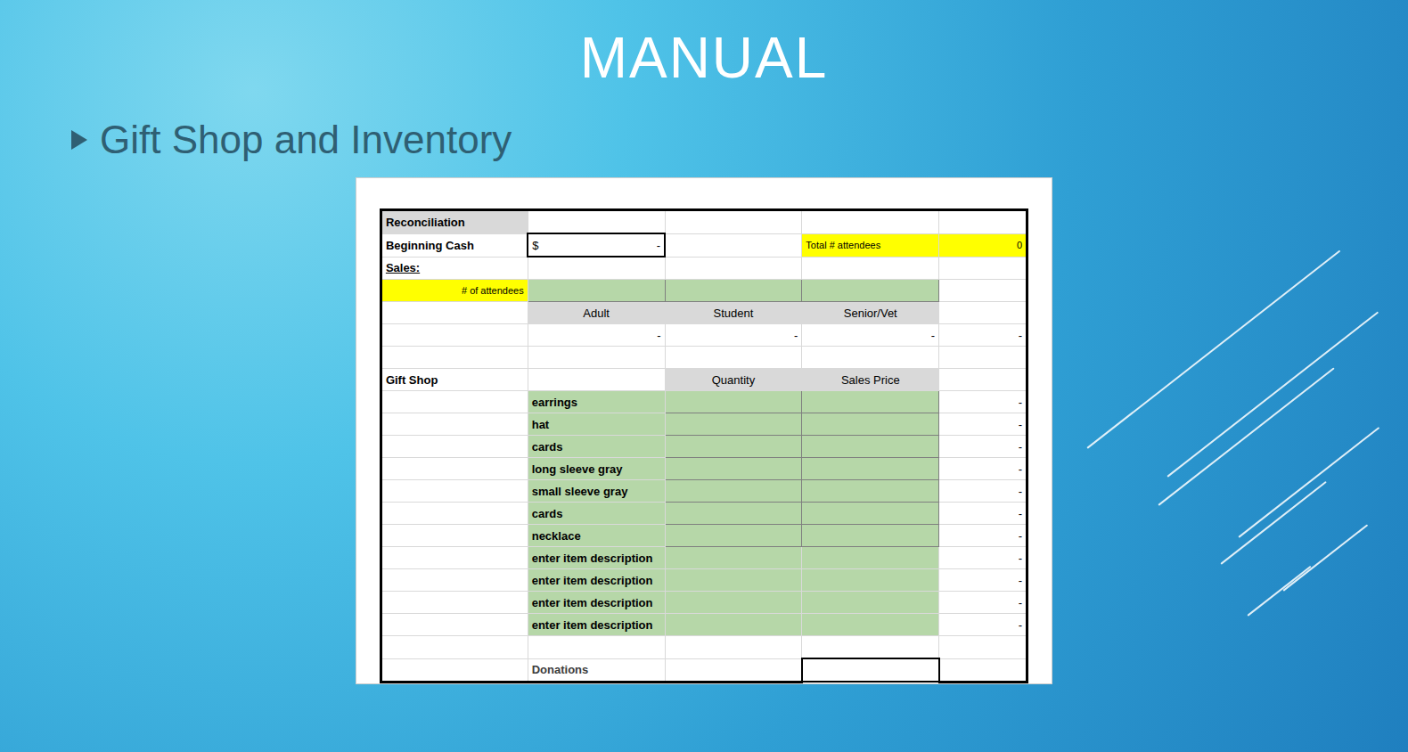Manual
Gift Shop and Inventory
| | Reconciliation | | | | | |
| | Beginning Cash | $ - | | Total # attendees | 0 | |
| | Sales: | | | | | |
| | # of attendees | | | | | |
| | | Adult | Student | Senior/Vet | | |
| | | - | - | - | - | |
| | Gift Shop | | Quantity | Sales Price | | |
| | | earrings | | | - | |
| | | hat | | | - | |
| | | cards | | | - | |
| | | long sleeve gray | | | - | |
| | | small sleeve gray | | | - | |
| | | cards | | | - | |
| | | necklace | | | - | |
| | | enter item description | | | - | |
| | | enter item description | | | - | |
| | | enter item description | | | - | |
| | | enter item description | | | - | |
| | | Donations | | | | |